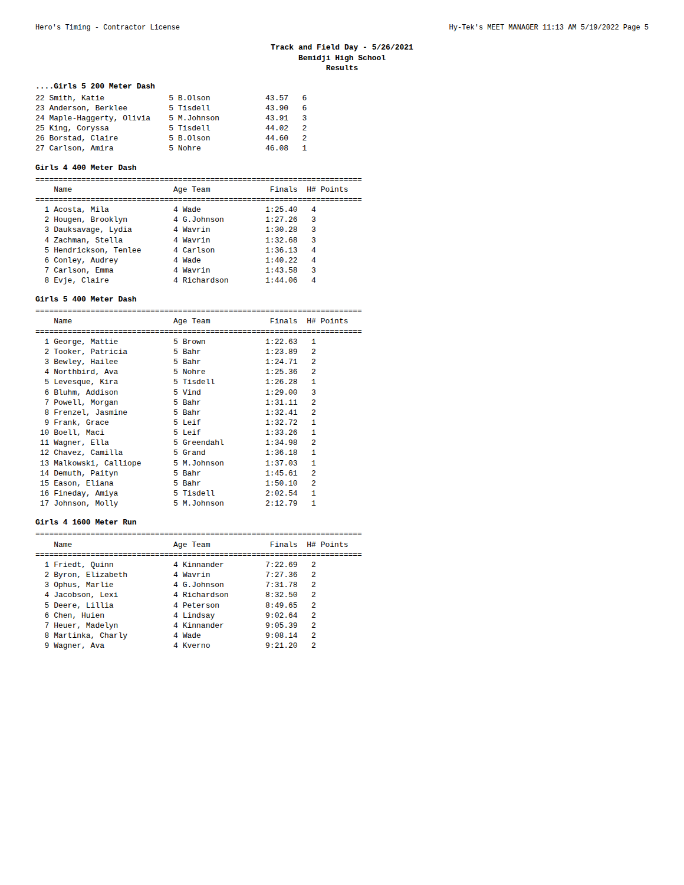Hero's Timing - Contractor License Hy-Tek's MEET MANAGER 11:13 AM 5/19/2022 Page 5
Track and Field Day - 5/26/2021
Bemidji High School
Results
....Girls 5 200 Meter Dash
22 Smith, Katie              5 B.Olson            43.57   6
23 Anderson, Berklee         5 Tisdell            43.90   6
24 Maple-Haggerty, Olivia    5 M.Johnson          43.91   3
25 King, Coryssa             5 Tisdell            44.02   2
26 Borstad, Claire           5 B.Olson            44.60   2
27 Carlson, Amira            5 Nohre              46.08   1
Girls 4 400 Meter Dash
=======================================================================
    Name                      Age Team             Finals  H# Points
=======================================================================
  1 Acosta, Mila              4 Wade              1:25.40   4
  2 Hougen, Brooklyn          4 G.Johnson         1:27.26   3
  3 Dauksavage, Lydia         4 Wavrin            1:30.28   3
  4 Zachman, Stella           4 Wavrin            1:32.68   3
  5 Hendrickson, Tenlee       4 Carlson           1:36.13   4
  6 Conley, Audrey            4 Wade              1:40.22   4
  7 Carlson, Emma             4 Wavrin            1:43.58   3
  8 Evje, Claire              4 Richardson        1:44.06   4
Girls 5 400 Meter Dash
=======================================================================
    Name                      Age Team             Finals  H# Points
=======================================================================
  1 George, Mattie            5 Brown             1:22.63   1
  2 Tooker, Patricia          5 Bahr              1:23.89   2
  3 Bewley, Hailee            5 Bahr              1:24.71   2
  4 Northbird, Ava            5 Nohre             1:25.36   2
  5 Levesque, Kira            5 Tisdell           1:26.28   1
  6 Bluhm, Addison            5 Vind              1:29.00   3
  7 Powell, Morgan            5 Bahr              1:31.11   2
  8 Frenzel, Jasmine          5 Bahr              1:32.41   2
  9 Frank, Grace              5 Leif              1:32.72   1
 10 Boell, Maci               5 Leif              1:33.26   1
 11 Wagner, Ella              5 Greendahl         1:34.98   2
 12 Chavez, Camilla           5 Grand             1:36.18   1
 13 Malkowski, Calliope       5 M.Johnson         1:37.03   1
 14 Demuth, Paityn            5 Bahr              1:45.61   2
 15 Eason, Eliana             5 Bahr              1:50.10   2
 16 Fineday, Amiya            5 Tisdell           2:02.54   1
 17 Johnson, Molly            5 M.Johnson         2:12.79   1
Girls 4 1600 Meter Run
=======================================================================
    Name                      Age Team             Finals  H# Points
=======================================================================
  1 Friedt, Quinn             4 Kinnander         7:22.69   2
  2 Byron, Elizabeth          4 Wavrin            7:27.36   2
  3 Ophus, Marlie             4 G.Johnson         7:31.78   2
  4 Jacobson, Lexi            4 Richardson        8:32.50   2
  5 Deere, Lillia             4 Peterson          8:49.65   2
  6 Chen, Huien               4 Lindsay           9:02.64   2
  7 Heuer, Madelyn            4 Kinnander         9:05.39   2
  8 Martinka, Charly          4 Wade              9:08.14   2
  9 Wagner, Ava               4 Kverno            9:21.20   2